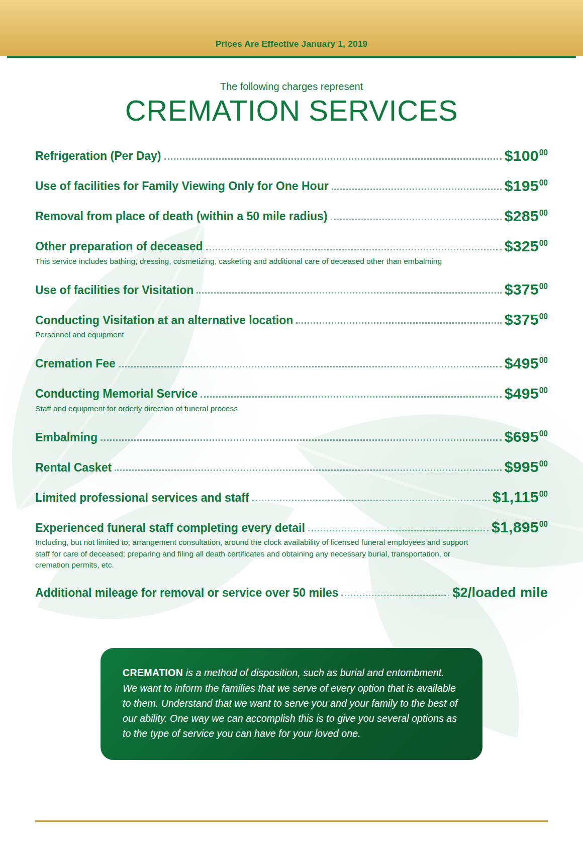Prices Are Effective January 1, 2019
The following charges represent
CREMATION SERVICES
Refrigeration (Per Day) $10000
Use of facilities for Family Viewing Only for One Hour $19500
Removal from place of death (within a 50 mile radius) $28500
Other preparation of deceased $32500
This service includes bathing, dressing, cosmetizing, casketing and additional care of deceased other than embalming
Use of facilities for Visitation $37500
Conducting Visitation at an alternative location $37500
Personnel and equipment
Cremation Fee $49500
Conducting Memorial Service $49500
Staff and equipment for orderly direction of funeral process
Embalming $69500
Rental Casket $99500
Limited professional services and staff $1,11500
Experienced funeral staff completing every detail $1,89500
Including, but not limited to; arrangement consultation, around the clock availability of licensed funeral employees and support staff for care of deceased; preparing and filing all death certificates and obtaining any necessary burial, transportation, or cremation permits, etc.
Additional mileage for removal or service over 50 miles $2/loaded mile
CREMATION is a method of disposition, such as burial and entombment. We want to inform the families that we serve of every option that is available to them. Understand that we want to serve you and your family to the best of our ability. One way we can accomplish this is to give you several options as to the type of service you can have for your loved one.